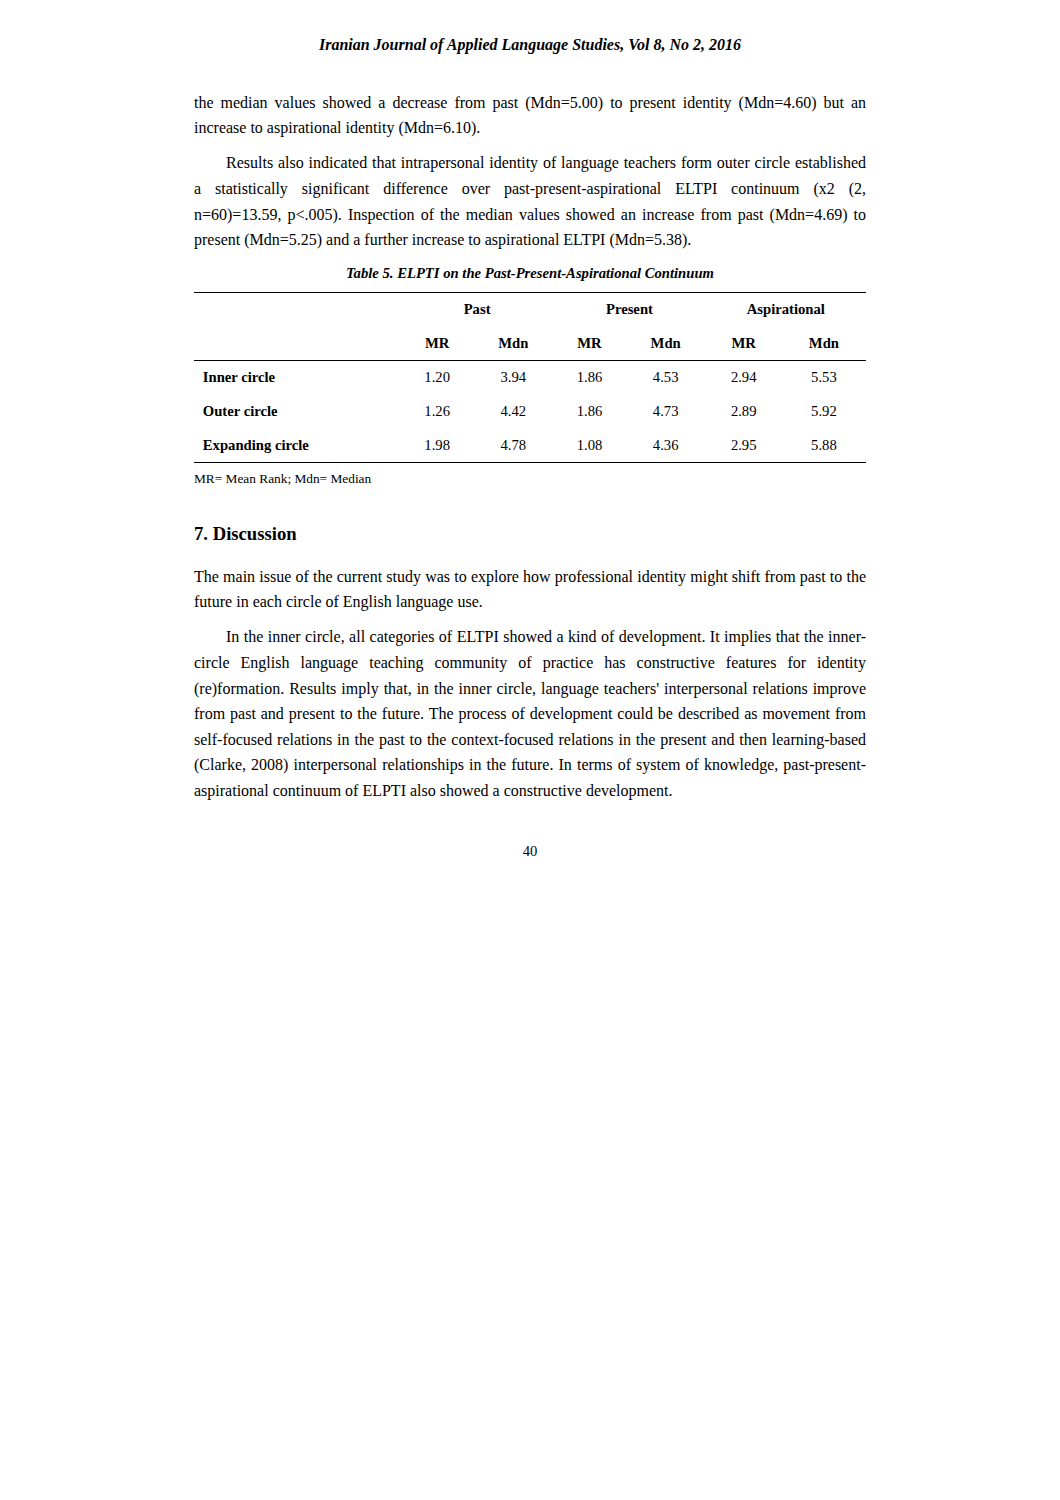Iranian Journal of Applied Language Studies, Vol 8, No 2, 2016
the median values showed a decrease from past (Mdn=5.00) to present identity (Mdn=4.60) but an increase to aspirational identity (Mdn=6.10).
Results also indicated that intrapersonal identity of language teachers form outer circle established a statistically significant difference over past-present-aspirational ELTPI continuum (x2 (2, n=60)=13.59, p<.005). Inspection of the median values showed an increase from past (Mdn=4.69) to present (Mdn=5.25) and a further increase to aspirational ELTPI (Mdn=5.38).
Table 5. ELPTI on the Past-Present-Aspirational Continuum
| | Past | Present | Aspirational |
| --- | --- | --- | --- |
| | MR | Mdn | MR | Mdn | MR | Mdn |
| Inner circle | 1.20 | 3.94 | 1.86 | 4.53 | 2.94 | 5.53 |
| Outer circle | 1.26 | 4.42 | 1.86 | 4.73 | 2.89 | 5.92 |
| Expanding circle | 1.98 | 4.78 | 1.08 | 4.36 | 2.95 | 5.88 |
MR= Mean Rank; Mdn= Median
7. Discussion
The main issue of the current study was to explore how professional identity might shift from past to the future in each circle of English language use.
In the inner circle, all categories of ELTPI showed a kind of development. It implies that the inner-circle English language teaching community of practice has constructive features for identity (re)formation. Results imply that, in the inner circle, language teachers' interpersonal relations improve from past and present to the future. The process of development could be described as movement from self-focused relations in the past to the context-focused relations in the present and then learning-based (Clarke, 2008) interpersonal relationships in the future. In terms of system of knowledge, past-present-aspirational continuum of ELPTI also showed a constructive development.
40